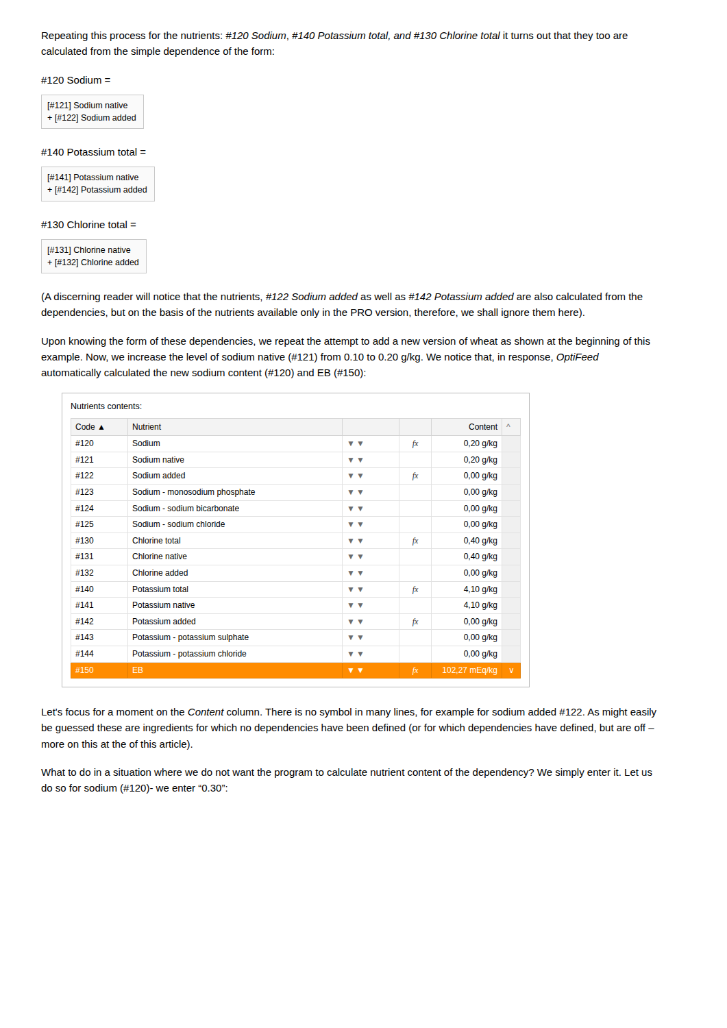Repeating this process for the nutrients: #120 Sodium, #140 Potassium total, and #130 Chlorine total it turns out that they too are calculated from the simple dependence of the form:
#120 Sodium =
[#121] Sodium native
+ [#122] Sodium added
#140 Potassium total =
[#141] Potassium native
+ [#142] Potassium added
#130 Chlorine total =
[#131] Chlorine native
+ [#132] Chlorine added
(A discerning reader will notice that the nutrients, #122 Sodium added as well as #142 Potassium added are also calculated from the dependencies, but on the basis of the nutrients available only in the PRO version, therefore, we shall ignore them here).
Upon knowing the form of these dependencies, we repeat the attempt to add a new version of wheat as shown at the beginning of this example. Now, we increase the level of sodium native (#121) from 0.10 to 0.20 g/kg. We notice that, in response, OptiFeed automatically calculated the new sodium content (#120) and EB (#150):
Nutrients contents:
| Code ▲ | Nutrient | | | Content | ^ |
| --- | --- | --- | --- | --- | --- |
| #120 | Sodium | ▼▼ | fx | 0,20 g/kg | |
| #121 | Sodium native | ▼▼ | | 0,20 g/kg | |
| #122 | Sodium added | ▼▼ | fx | 0,00 g/kg | |
| #123 | Sodium - monosodium phosphate | ▼▼ | | 0,00 g/kg | |
| #124 | Sodium - sodium bicarbonate | ▼▼ | | 0,00 g/kg | |
| #125 | Sodium - sodium chloride | ▼▼ | | 0,00 g/kg | |
| #130 | Chlorine total | ▼▼ | fx | 0,40 g/kg | |
| #131 | Chlorine native | ▼▼ | | 0,40 g/kg | |
| #132 | Chlorine added | ▼▼ | | 0,00 g/kg | |
| #140 | Potassium total | ▼▼ | fx | 4,10 g/kg | |
| #141 | Potassium native | ▼▼ | | 4,10 g/kg | |
| #142 | Potassium added | ▼▼ | fx | 0,00 g/kg | |
| #143 | Potassium - potassium sulphate | ▼▼ | | 0,00 g/kg | |
| #144 | Potassium - potassium chloride | ▼▼ | | 0,00 g/kg | |
| #150 | EB | ▼▼ | fx | 102,27 mEq/kg | ∨ |
Let's focus for a moment on the Content column. There is no symbol in many lines, for example for sodium added #122. As might easily be guessed these are ingredients for which no dependencies have been defined (or for which dependencies have defined, but are off – more on this at the of this article).
What to do in a situation where we do not want the program to calculate nutrient content of the dependency? We simply enter it. Let us do so for sodium (#120)- we enter “0.30”: